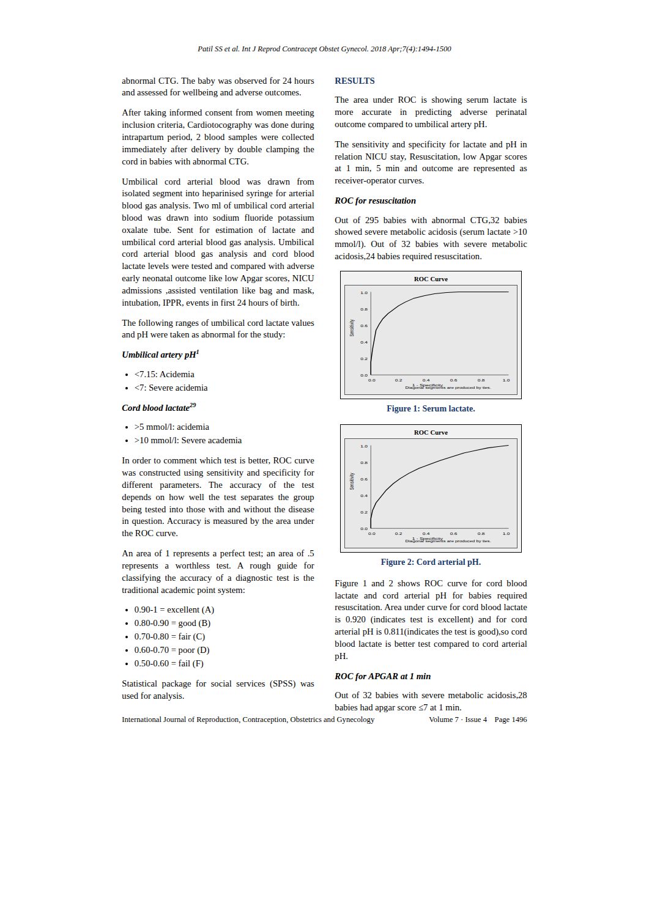Patil SS et al. Int J Reprod Contracept Obstet Gynecol. 2018 Apr;7(4):1494-1500
abnormal CTG. The baby was observed for 24 hours and assessed for wellbeing and adverse outcomes.
After taking informed consent from women meeting inclusion criteria, Cardiotocography was done during intrapartum period, 2 blood samples were collected immediately after delivery by double clamping the cord in babies with abnormal CTG.
Umbilical cord arterial blood was drawn from isolated segment into heparinised syringe for arterial blood gas analysis. Two ml of umbilical cord arterial blood was drawn into sodium fluoride potassium oxalate tube. Sent for estimation of lactate and umbilical cord arterial blood gas analysis. Umbilical cord arterial blood gas analysis and cord blood lactate levels were tested and compared with adverse early neonatal outcome like low Apgar scores, NICU admissions ,assisted ventilation like bag and mask, intubation, IPPR, events in first 24 hours of birth.
The following ranges of umbilical cord lactate values and pH were taken as abnormal for the study:
Umbilical artery pH1
<7.15: Acidemia
<7: Severe acidemia
Cord blood lactate29
>5 mmol/l: acidemia
>10 mmol/l: Severe academia
In order to comment which test is better, ROC curve was constructed using sensitivity and specificity for different parameters. The accuracy of the test depends on how well the test separates the group being tested into those with and without the disease in question. Accuracy is measured by the area under the ROC curve.
An area of 1 represents a perfect test; an area of .5 represents a worthless test. A rough guide for classifying the accuracy of a diagnostic test is the traditional academic point system:
0.90-1 = excellent (A)
0.80-0.90 = good (B)
0.70-0.80 = fair (C)
0.60-0.70 = poor (D)
0.50-0.60 = fail (F)
Statistical package for social services (SPSS) was used for analysis.
Results
The area under ROC is showing serum lactate is more accurate in predicting adverse perinatal outcome compared to umbilical artery pH.
The sensitivity and specificity for lactate and pH in relation NICU stay, Resuscitation, low Apgar scores at 1 min, 5 min and outcome are represented as receiver-operator curves.
ROC for resuscitation
Out of 295 babies with abnormal CTG,32 babies showed severe metabolic acidosis (serum lactate >10 mmol/l). Out of 32 babies with severe metabolic acidosis,24 babies required resuscitation.
ROC Curve
1.0 0.8 0.6 0.4 0.2 0.0 0.0 0.2 0.4 0.6 0.8 1.0 Sensitivity Diagonal segments are produced by ties. 1 - Specificity
Figure 1: Serum lactate.
ROC Curve
1.0 0.8 0.6 0.4 0.2 0.0 0.0 0.2 0.4 0.6 0.8 1.0 Sensitivity Diagonal segments are produced by ties. 1 - Specificity
Figure 2: Cord arterial pH.
Figure 1 and 2 shows ROC curve for cord blood lactate and cord arterial pH for babies required resuscitation. Area under curve for cord blood lactate is 0.920 (indicates test is excellent) and for cord arterial pH is 0.811(indicates the test is good),so cord blood lactate is better test compared to cord arterial pH.
ROC for APGAR at 1 min
Out of 32 babies with severe metabolic acidosis,28 babies had apgar score ≤7 at 1 min.
International Journal of Reproduction, Contraception, Obstetrics and Gynecology
Volume 7 · Issue 4 Page 1496